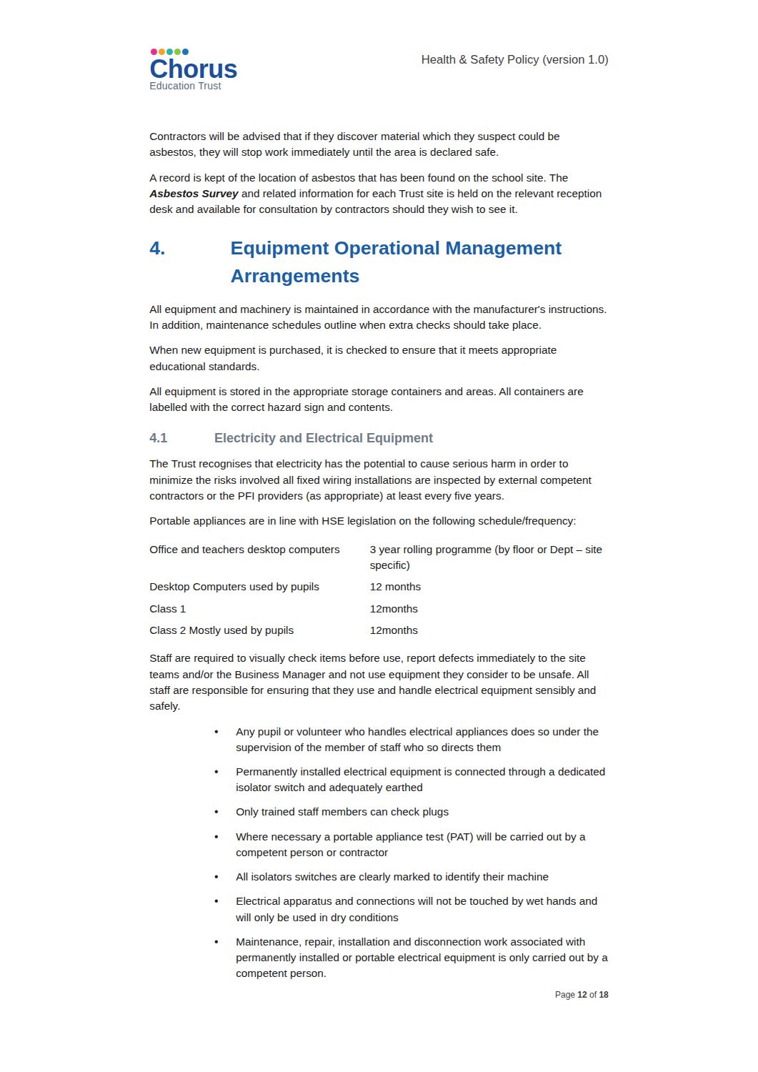Chorus
Education Trust
Health & Safety Policy (version 1.0)
Contractors will be advised that if they discover material which they suspect could be asbestos, they will stop work immediately until the area is declared safe.
A record is kept of the location of asbestos that has been found on the school site. The Asbestos Survey and related information for each Trust site is held on the relevant reception desk and available for consultation by contractors should they wish to see it.
4. Equipment Operational Management Arrangements
All equipment and machinery is maintained in accordance with the manufacturer's instructions. In addition, maintenance schedules outline when extra checks should take place.
When new equipment is purchased, it is checked to ensure that it meets appropriate educational standards.
All equipment is stored in the appropriate storage containers and areas. All containers are labelled with the correct hazard sign and contents.
4.1 Electricity and Electrical Equipment
The Trust recognises that electricity has the potential to cause serious harm in order to minimize the risks involved all fixed wiring installations are inspected by external competent contractors or the PFI providers (as appropriate) at least every five years.
Portable appliances are in line with HSE legislation on the following schedule/frequency:
| Office and teachers desktop computers | 3 year rolling programme (by floor or Dept – site specific) |
| Desktop Computers used by pupils | 12 months |
| Class 1 | 12months |
| Class 2 Mostly used by pupils | 12months |
Staff are required to visually check items before use, report defects immediately to the site teams and/or the Business Manager and not use equipment they consider to be unsafe. All staff are responsible for ensuring that they use and handle electrical equipment sensibly and safely.
Any pupil or volunteer who handles electrical appliances does so under the supervision of the member of staff who so directs them
Permanently installed electrical equipment is connected through a dedicated isolator switch and adequately earthed
Only trained staff members can check plugs
Where necessary a portable appliance test (PAT) will be carried out by a competent person or contractor
All isolators switches are clearly marked to identify their machine
Electrical apparatus and connections will not be touched by wet hands and will only be used in dry conditions
Maintenance, repair, installation and disconnection work associated with permanently installed or portable electrical equipment is only carried out by a competent person.
Page 12 of 18